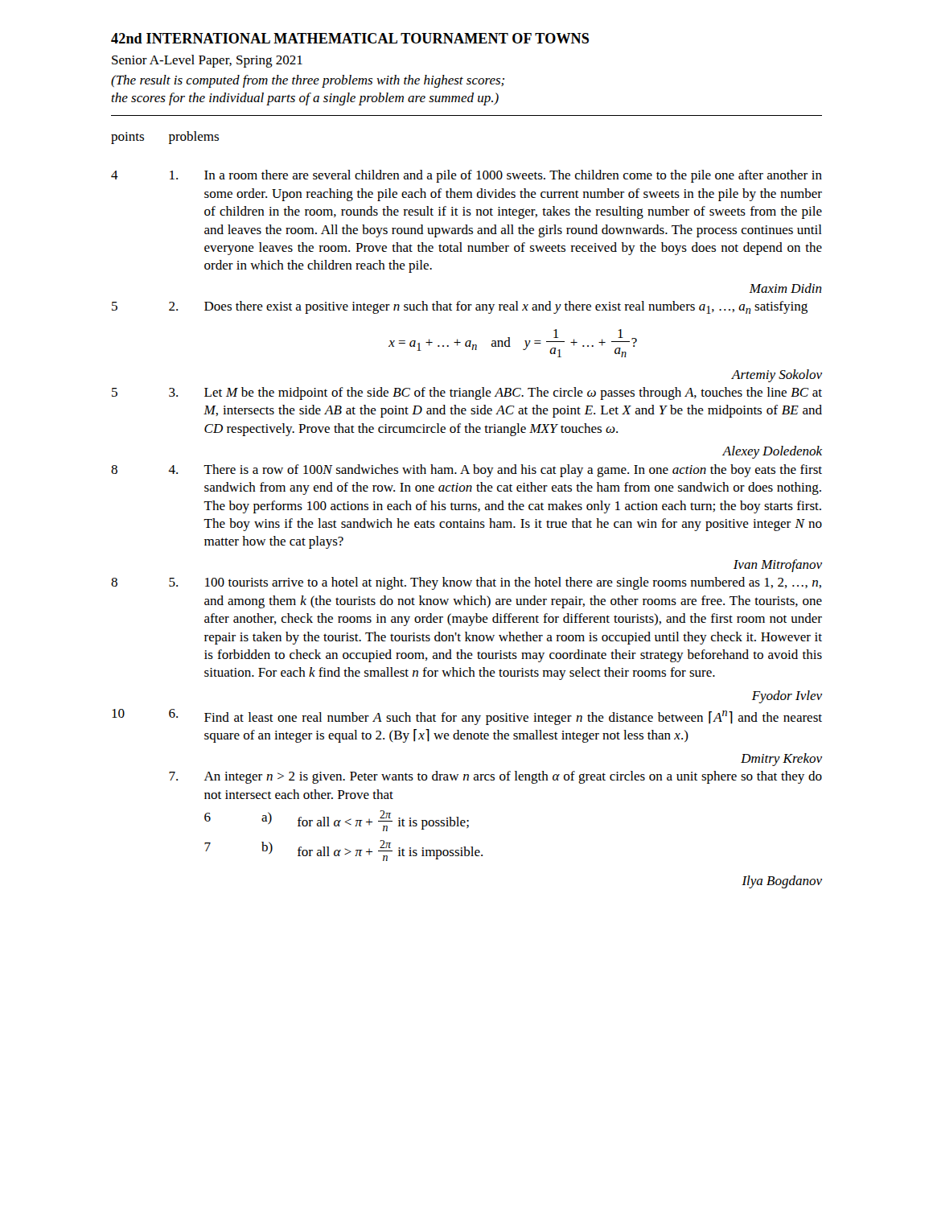42nd INTERNATIONAL MATHEMATICAL TOURNAMENT OF TOWNS
Senior A-Level Paper, Spring 2021
(The result is computed from the three problems with the highest scores;
the scores for the individual parts of a single problem are summed up.)
| points | problems |
| 4 | 1. | In a room there are several children and a pile of 1000 sweets. The children come to the pile one after another in some order. Upon reaching the pile each of them divides the current number of sweets in the pile by the number of children in the room, rounds the result if it is not integer, takes the resulting number of sweets from the pile and leaves the room. All the boys round upwards and all the girls round downwards. The process continues until everyone leaves the room. Prove that the total number of sweets received by the boys does not depend on the order in which the children reach the pile. Maxim Didin |
| 5 | 2. | Does there exist a positive integer n such that for any real x and y there exist real numbers a 1 , …, a n satisfying x = a 1 + … + a n and y = 1 a 1 + … + 1 a n ? Artemiy Sokolov |
| 5 | 3. | Let M be the midpoint of the side BC of the triangle ABC . The circle ω passes through A , touches the line BC at M , intersects the side AB at the point D and the side AC at the point E . Let X and Y be the midpoints of BE and CD respectively. Prove that the circumcircle of the triangle MXY touches ω . Alexey Doledenok |
| 8 | 4. | There is a row of 100 N sandwiches with ham. A boy and his cat play a game. In one action the boy eats the first sandwich from any end of the row. In one action the cat either eats the ham from one sandwich or does nothing. The boy performs 100 actions in each of his turns, and the cat makes only 1 action each turn; the boy starts first. The boy wins if the last sandwich he eats contains ham. Is it true that he can win for any positive integer N no matter how the cat plays? Ivan Mitrofanov |
| 8 | 5. | 100 tourists arrive to a hotel at night. They know that in the hotel there are single rooms numbered as 1, 2, …, n , and among them k (the tourists do not know which) are under repair, the other rooms are free. The tourists, one after another, check the rooms in any order (maybe different for different tourists), and the first room not under repair is taken by the tourist. The tourists don't know whether a room is occupied until they check it. However it is forbidden to check an occupied room, and the tourists may coordinate their strategy beforehand to avoid this situation. For each k find the smallest n for which the tourists may select their rooms for sure. Fyodor Ivlev |
| 10 | 6. | Find at least one real number A such that for any positive integer n the distance between ⌈ A n ⌉ and the nearest square of an integer is equal to 2. (By ⌈ x ⌉ we denote the smallest integer not less than x .) Dmitry Krekov |
| | 7. | An integer n > 2 is given. Peter wants to draw n arcs of length α of great circles on a unit sphere so that they do not intersect each other. Prove that / 6 / a) / for all α < π + 2 π n it is possible; / / 7 / b) / for all α > π + 2 π n it is impossible. / Ilya Bogdanov |